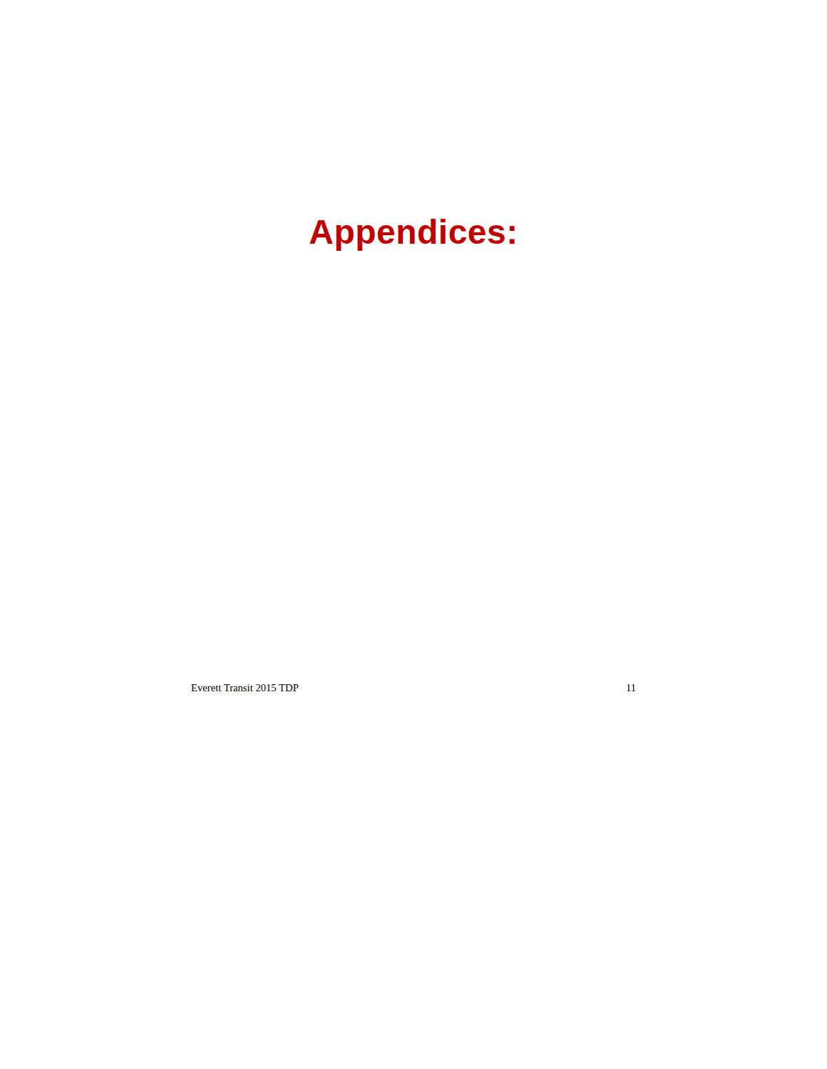Appendices:
Everett Transit 2015 TDP
11